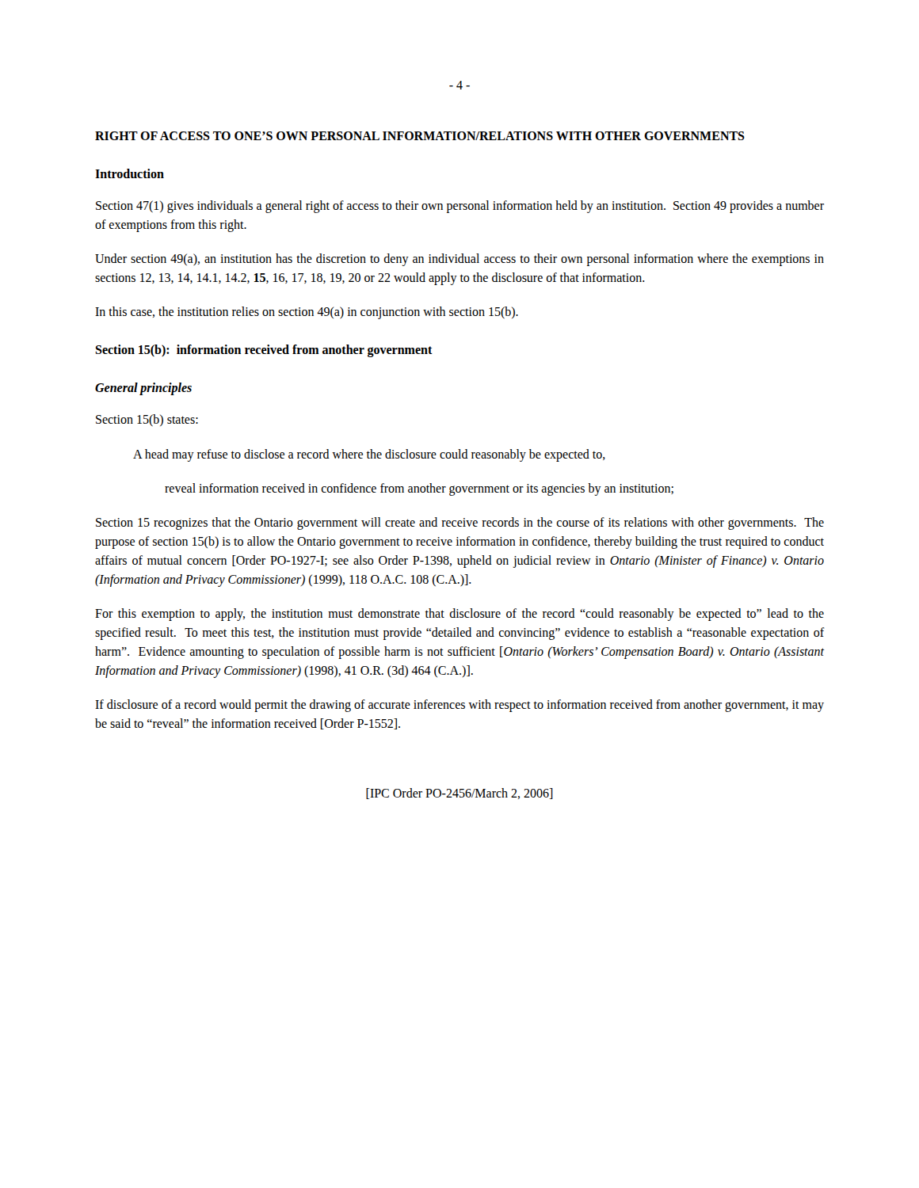- 4 -
RIGHT OF ACCESS TO ONE’S OWN PERSONAL INFORMATION/RELATIONS WITH OTHER GOVERNMENTS
Introduction
Section 47(1) gives individuals a general right of access to their own personal information held by an institution. Section 49 provides a number of exemptions from this right.
Under section 49(a), an institution has the discretion to deny an individual access to their own personal information where the exemptions in sections 12, 13, 14, 14.1, 14.2, 15, 16, 17, 18, 19, 20 or 22 would apply to the disclosure of that information.
In this case, the institution relies on section 49(a) in conjunction with section 15(b).
Section 15(b): information received from another government
General principles
Section 15(b) states:
A head may refuse to disclose a record where the disclosure could reasonably be expected to,
reveal information received in confidence from another government or its agencies by an institution;
Section 15 recognizes that the Ontario government will create and receive records in the course of its relations with other governments. The purpose of section 15(b) is to allow the Ontario government to receive information in confidence, thereby building the trust required to conduct affairs of mutual concern [Order PO-1927-I; see also Order P-1398, upheld on judicial review in Ontario (Minister of Finance) v. Ontario (Information and Privacy Commissioner) (1999), 118 O.A.C. 108 (C.A.)].
For this exemption to apply, the institution must demonstrate that disclosure of the record “could reasonably be expected to” lead to the specified result. To meet this test, the institution must provide “detailed and convincing” evidence to establish a “reasonable expectation of harm”. Evidence amounting to speculation of possible harm is not sufficient [Ontario (Workers’ Compensation Board) v. Ontario (Assistant Information and Privacy Commissioner) (1998), 41 O.R. (3d) 464 (C.A.)].
If disclosure of a record would permit the drawing of accurate inferences with respect to information received from another government, it may be said to “reveal” the information received [Order P-1552].
[IPC Order PO-2456/March 2, 2006]